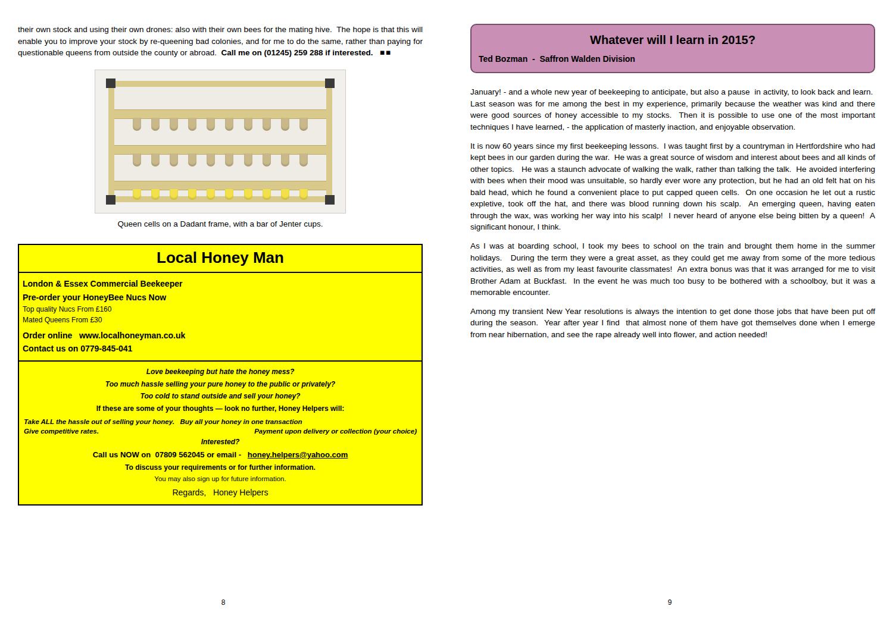their own stock and using their own drones: also with their own bees for the mating hive. The hope is that this will enable you to improve your stock by re-queening bad colonies, and for me to do the same, rather than paying for questionable queens from outside the county or abroad. Call me on (01245) 259 288 if interested. ■■
Queen cells on a Dadant frame, with a bar of Jenter cups.
Local Honey Man
London & Essex Commercial Beekeeper
Pre-order your HoneyBee Nucs Now
Top quality Nucs From £160
Mated Queens From £30
Order online www.localhoneyman.co.uk
Contact us on 0779-845-041
Love beekeeping but hate the honey mess?
Too much hassle selling your pure honey to the public or privately?
Too cold to stand outside and sell your honey?
If these are some of your thoughts — look no further, Honey Helpers will:
Take ALL the hassle out of selling your honey. Buy all your honey in one transaction
Give competitive rates. Payment upon delivery or collection (your choice)
Interested?
Call us NOW on 07809 562045 or email - honey.helpers@yahoo.com
To discuss your requirements or for further information.
You may also sign up for future information.
Regards, Honey Helpers
8
Whatever will I learn in 2015?
Ted Bozman - Saffron Walden Division
January! - and a whole new year of beekeeping to anticipate, but also a pause in activity, to look back and learn. Last season was for me among the best in my experience, primarily because the weather was kind and there were good sources of honey accessible to my stocks. Then it is possible to use one of the most important techniques I have learned, - the application of masterly inaction, and enjoyable observation.
It is now 60 years since my first beekeeping lessons. I was taught first by a countryman in Hertfordshire who had kept bees in our garden during the war. He was a great source of wisdom and interest about bees and all kinds of other topics. He was a staunch advocate of walking the walk, rather than talking the talk. He avoided interfering with bees when their mood was unsuitable, so hardly ever wore any protection, but he had an old felt hat on his bald head, which he found a convenient place to put capped queen cells. On one occasion he let out a rustic expletive, took off the hat, and there was blood running down his scalp. An emerging queen, having eaten through the wax, was working her way into his scalp! I never heard of anyone else being bitten by a queen! A significant honour, I think.
As I was at boarding school, I took my bees to school on the train and brought them home in the summer holidays. During the term they were a great asset, as they could get me away from some of the more tedious activities, as well as from my least favourite classmates! An extra bonus was that it was arranged for me to visit Brother Adam at Buckfast. In the event he was much too busy to be bothered with a schoolboy, but it was a memorable encounter.
Among my transient New Year resolutions is always the intention to get done those jobs that have been put off during the season. Year after year I find that almost none of them have got themselves done when I emerge from near hibernation, and see the rape already well into flower, and action needed!
9